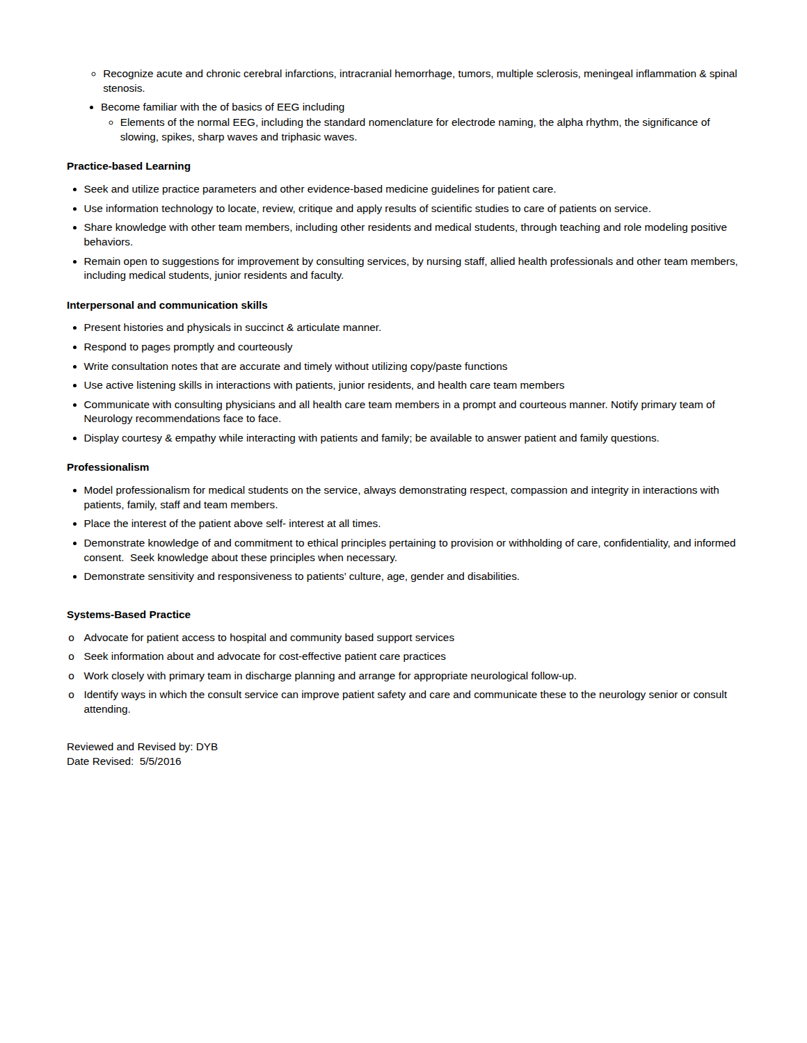Recognize acute and chronic cerebral infarctions, intracranial hemorrhage, tumors, multiple sclerosis, meningeal inflammation & spinal stenosis.
Become familiar with the of basics of EEG including
Elements of the normal EEG, including the standard nomenclature for electrode naming, the alpha rhythm, the significance of slowing, spikes, sharp waves and triphasic waves.
Practice-based Learning
Seek and utilize practice parameters and other evidence-based medicine guidelines for patient care.
Use information technology to locate, review, critique and apply results of scientific studies to care of patients on service.
Share knowledge with other team members, including other residents and medical students, through teaching and role modeling positive behaviors.
Remain open to suggestions for improvement by consulting services, by nursing staff, allied health professionals and other team members, including medical students, junior residents and faculty.
Interpersonal and communication skills
Present histories and physicals in succinct & articulate manner.
Respond to pages promptly and courteously
Write consultation notes that are accurate and timely without utilizing copy/paste functions
Use active listening skills in interactions with patients, junior residents, and health care team members
Communicate with consulting physicians and all health care team members in a prompt and courteous manner. Notify primary team of Neurology recommendations face to face.
Display courtesy & empathy while interacting with patients and family; be available to answer patient and family questions.
Professionalism
Model professionalism for medical students on the service, always demonstrating respect, compassion and integrity in interactions with patients, family, staff and team members.
Place the interest of the patient above self- interest at all times.
Demonstrate knowledge of and commitment to ethical principles pertaining to provision or withholding of care, confidentiality, and informed consent. Seek knowledge about these principles when necessary.
Demonstrate sensitivity and responsiveness to patients’ culture, age, gender and disabilities.
Systems-Based Practice
Advocate for patient access to hospital and community based support services
Seek information about and advocate for cost-effective patient care practices
Work closely with primary team in discharge planning and arrange for appropriate neurological follow-up.
Identify ways in which the consult service can improve patient safety and care and communicate these to the neurology senior or consult attending.
Reviewed and Revised by: DYB
Date Revised: 5/5/2016